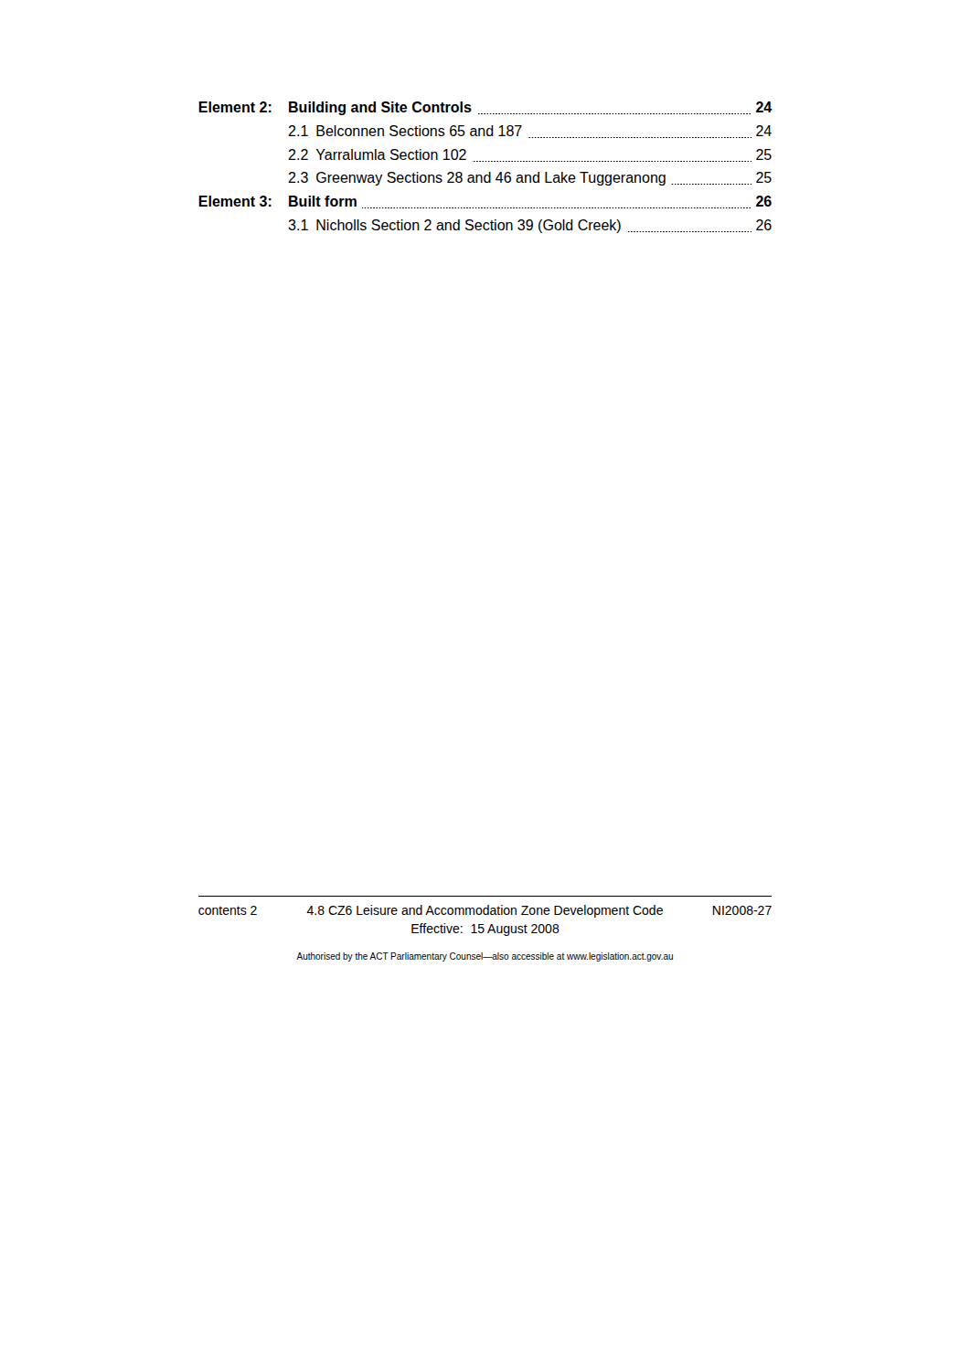Element 2: Building and Site Controls 24
2.1 Belconnen Sections 65 and 187 24
2.2 Yarralumla Section 102 25
2.3 Greenway Sections 28 and 46 and Lake Tuggeranong 25
Element 3: Built form 26
3.1 Nicholls Section 2 and Section 39 (Gold Creek) 26
contents 2
4.8 CZ6 Leisure and Accommodation Zone Development Code Effective: 15 August 2008
NI2008-27
Authorised by the ACT Parliamentary Counsel—also accessible at www.legislation.act.gov.au